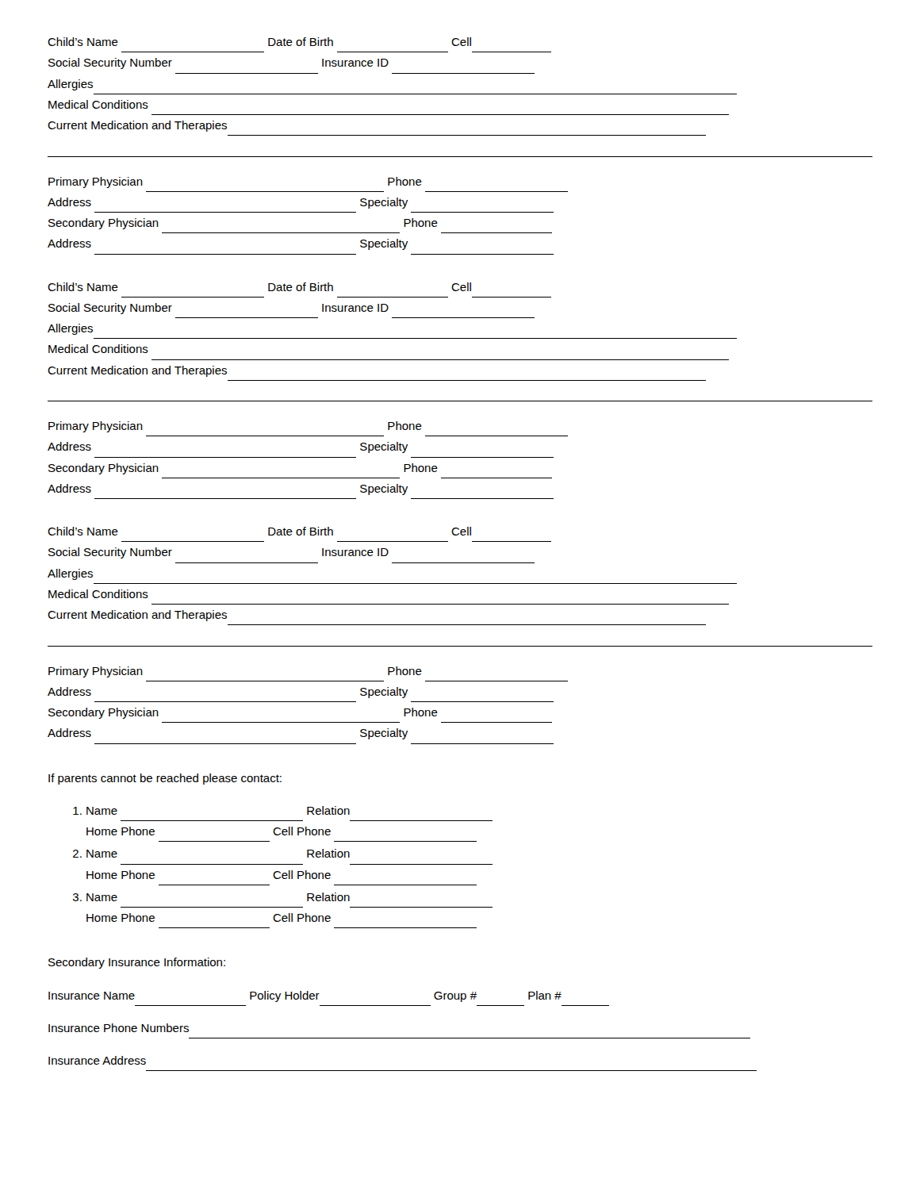Child’s Name Date of Birth Cell
Social Security Number Insurance ID
Allergies
Medical Conditions
Current Medication and Therapies
Primary Physician Phone
Address Specialty
Secondary Physician Phone
Address Specialty
Child’s Name Date of Birth Cell
Social Security Number Insurance ID
Allergies
Medical Conditions
Current Medication and Therapies
Primary Physician Phone
Address Specialty
Secondary Physician Phone
Address Specialty
Child’s Name Date of Birth Cell
Social Security Number Insurance ID
Allergies
Medical Conditions
Current Medication and Therapies
Primary Physician Phone
Address Specialty
Secondary Physician Phone
Address Specialty
If parents cannot be reached please contact:
Name Relation
Home Phone Cell Phone
Name Relation
Home Phone Cell Phone
Name Relation
Home Phone Cell Phone
Secondary Insurance Information:
Insurance Name Policy Holder Group # Plan #
Insurance Phone Numbers
Insurance Address